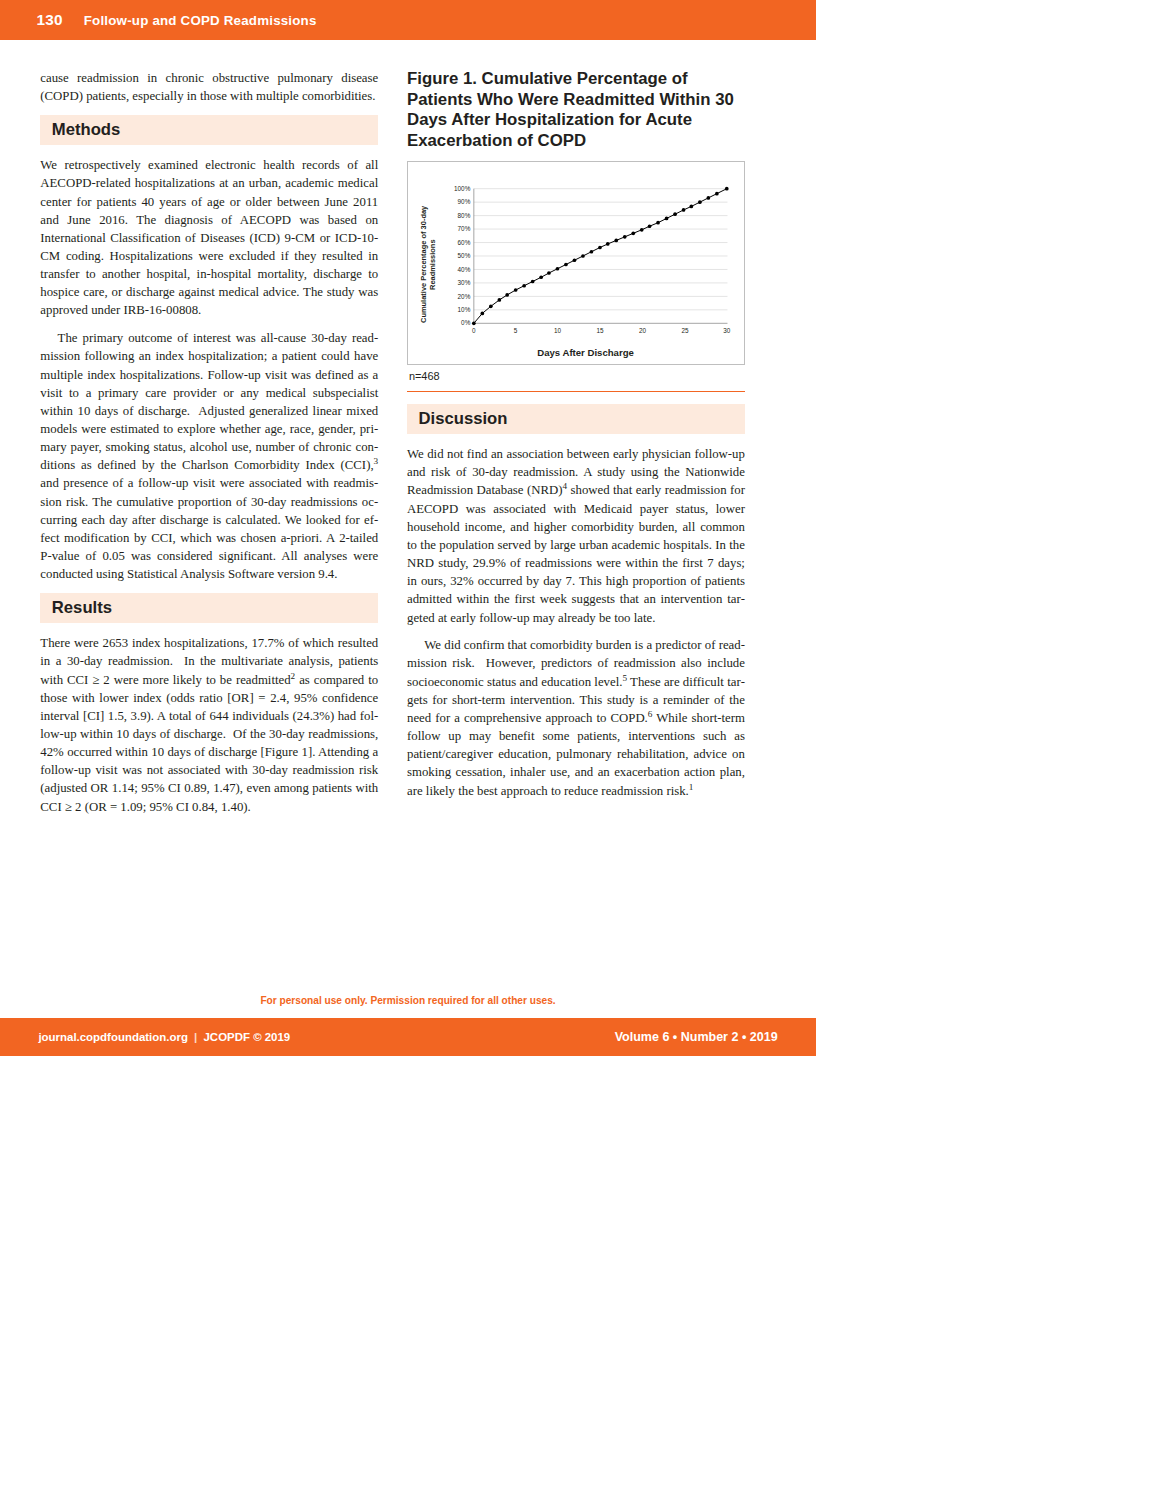130
Follow-up and COPD Readmissions
cause readmission in chronic obstructive pulmonary disease (COPD) patients, especially in those with multiple comorbidities.
Methods
We retrospectively examined electronic health records of all AECOPD-related hospitalizations at an urban, academic medical center for patients 40 years of age or older between June 2011 and June 2016. The diagnosis of AECOPD was based on International Classification of Diseases (ICD) 9-CM or ICD-10-CM coding. Hospitalizations were excluded if they resulted in transfer to another hospital, in-hospital mortality, discharge to hospice care, or discharge against medical advice. The study was approved under IRB-16-00808.
The primary outcome of interest was all-cause 30-day readmission following an index hospitalization; a patient could have multiple index hospitalizations. Follow-up visit was defined as a visit to a primary care provider or any medical subspecialist within 10 days of discharge. Adjusted generalized linear mixed models were estimated to explore whether age, race, gender, primary payer, smoking status, alcohol use, number of chronic conditions as defined by the Charlson Comorbidity Index (CCI),3 and presence of a follow-up visit were associated with readmission risk. The cumulative proportion of 30-day readmissions occurring each day after discharge is calculated. We looked for effect modification by CCI, which was chosen a-priori. A 2-tailed P-value of 0.05 was considered significant. All analyses were conducted using Statistical Analysis Software version 9.4.
Results
There were 2653 index hospitalizations, 17.7% of which resulted in a 30-day readmission. In the multivariate analysis, patients with CCI ≥ 2 were more likely to be readmitted2 as compared to those with lower index (odds ratio [OR] = 2.4, 95% confidence interval [CI] 1.5, 3.9). A total of 644 individuals (24.3%) had follow-up within 10 days of discharge. Of the 30-day readmissions, 42% occurred within 10 days of discharge [Figure 1]. Attending a follow-up visit was not associated with 30-day readmission risk (adjusted OR 1.14; 95% CI 0.89, 1.47), even among patients with CCI ≥ 2 (OR = 1.09; 95% CI 0.84, 1.40).
Figure 1. Cumulative Percentage of Patients Who Were Readmitted Within 30 Days After Hospitalization for Acute Exacerbation of COPD
Cumulative Percentage of 30-day
Readmissions
100% 90% 80% 70% 60% 50% 40% 30% 20% 10% 0% 0 5 10 15 20 25 30
Days After Discharge
n=468
Discussion
We did not find an association between early physician follow-up and risk of 30-day readmission. A study using the Nationwide Readmission Database (NRD)4 showed that early readmission for AECOPD was associated with Medicaid payer status, lower household income, and higher comorbidity burden, all common to the population served by large urban academic hospitals. In the NRD study, 29.9% of readmissions were within the first 7 days; in ours, 32% occurred by day 7. This high proportion of patients admitted within the first week suggests that an intervention targeted at early follow-up may already be too late.
We did confirm that comorbidity burden is a predictor of readmission risk. However, predictors of readmission also include socioeconomic status and education level.5 These are difficult targets for short-term intervention. This study is a reminder of the need for a comprehensive approach to COPD.6 While short-term follow up may benefit some patients, interventions such as patient/caregiver education, pulmonary rehabilitation, advice on smoking cessation, inhaler use, and an exacerbation action plan, are likely the best approach to reduce readmission risk.1
For personal use only. Permission required for all other uses.
journal.copdfoundation.org | JCOPDF © 2019
Volume 6 • Number 2 • 2019